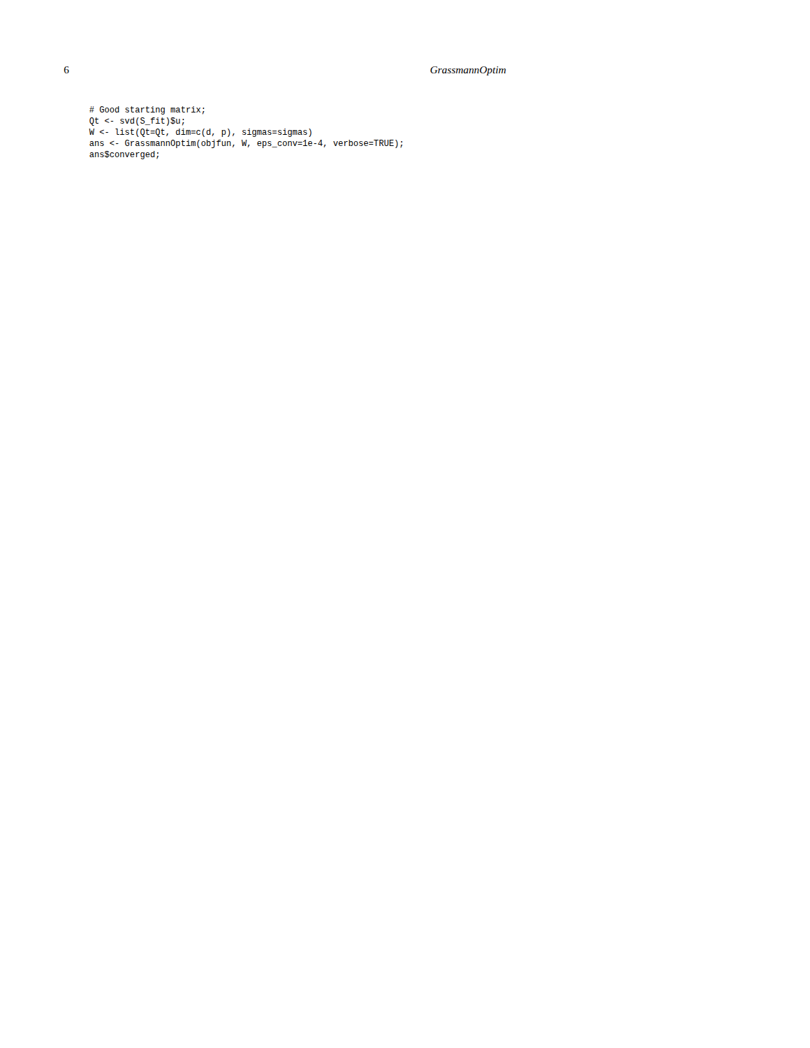6 GrassmannOptim
# Good starting matrix;
Qt <- svd(S_fit)$u;
W <- list(Qt=Qt, dim=c(d, p), sigmas=sigmas)
ans <- GrassmannOptim(objfun, W, eps_conv=1e-4, verbose=TRUE);
ans$converged;